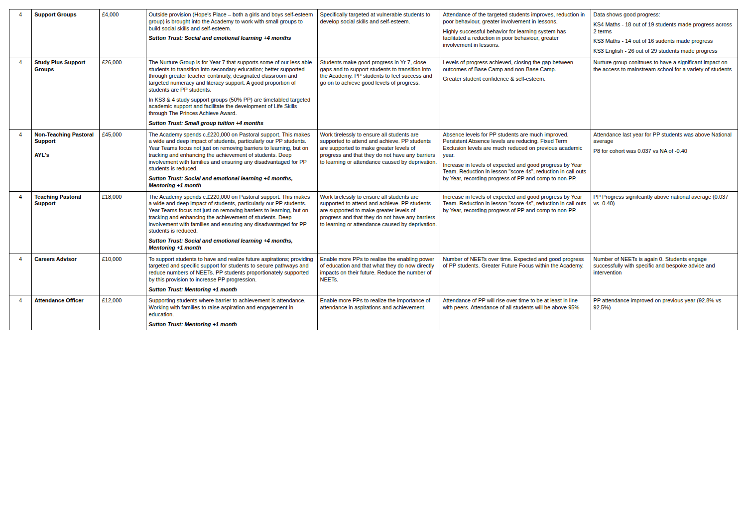| 4 | Support Groups | £4,000 | Outside provision (Hope's Place – both a girls and boys self-esteem group) is brought into the Academy to work with small groups to build social skills and self-esteem. Sutton Trust: Social and emotional learning +4 months | Specifically targeted at vulnerable students to develop social skills and self-esteem. | Attendance of the targeted students improves, reduction in poor behaviour, greater involvement in lessons. Highly successful behavior for learning system has facilitated a reduction in poor behaviour, greater involvement in lessons. | Data shows good progress: KS4 Maths - 18 out of 19 students made progress across 2 terms KS3 Maths - 14 out of 16 sudents made progress KS3 English - 26 out of 29 students made progress |
| 4 | Study Plus Support Groups | £26,000 | The Nurture Group is for Year 7 that supports some of our less able students to transition into secondary education; better supported through greater teacher continuity, designated classroom and targeted numeracy and literacy support. A good proportion of students are PP students. In KS3 & 4 study support groups (50% PP) are timetabled targeted academic support and facilitate the development of Life Skills through The Princes Achieve Award. Sutton Trust: Small group tuition +4 months | Students make good progress in Yr 7, close gaps and to support students to transition into the Academy. PP students to feel success and go on to achieve good levels of progress. | Levels of progress achieved, closing the gap between outcomes of Base Camp and non-Base Camp. Greater student confidence & self-esteem. | Nurture group conitnues to have a significant impact on the access to mainstream school for a variety of students |
| 4 | Non-Teaching Pastoral Support AYL's | £45,000 | The Academy spends c.£220,000 on Pastoral support. This makes a wide and deep impact of students, particularly our PP students. Year Teams focus not just on removing barriers to learning, but on tracking and enhancing the achievement of students. Deep involvement with families and ensuring any disadvantaged for PP students is reduced. Sutton Trust: Social and emotional learning +4 months, Mentoring +1 month | Work tirelessly to ensure all students are supported to attend and achieve. PP students are supported to make greater levels of progress and that they do not have any barriers to learning or attendance caused by deprivation. | Absence levels for PP students are much improved. Persistent Absence levels are reducing. Fixed Term Exclusion levels are much reduced on previous academic year. Increase in levels of expected and good progress by Year Team. Reduction in lesson "score 4s", reduction in call outs by Year, recording progress of PP and comp to non-PP. | Attendance last year for PP students was above National average P8 for cohort was 0.037 vs NA of -0.40 |
| 4 | Teaching Pastoral Support | £18,000 | The Academy spends c.£220,000 on Pastoral support. This makes a wide and deep impact of students, particularly our PP students. Year Teams focus not just on removing barriers to learning, but on tracking and enhancing the achievement of students. Deep involvement with families and ensuring any disadvantaged for PP students is reduced. Sutton Trust: Social and emotional learning +4 months, Mentoring +1 month | Work tirelessly to ensure all students are supported to attend and achieve. PP students are supported to make greater levels of progress and that they do not have any barriers to learning or attendance caused by deprivation. | Increase in levels of expected and good progress by Year Team. Reduction in lesson "score 4s", reduction in call outs by Year, recording progress of PP and comp to non-PP. | PP Progress signifcantly above national average (0.037 vs -0.40) |
| 4 | Careers Advisor | £10,000 | To support students to have and realize future aspirations; providing targeted and specific support for students to secure pathways and reduce numbers of NEETs. PP students proportionately supported by this provision to increase PP progression. Sutton Trust: Mentoring +1 month | Enable more PPs to realise the enabling power of education and that what they do now directly impacts on their future. Reduce the number of NEETs. | Number of NEETs over time. Expected and good progress of PP students. Greater Future Focus within the Academy. | Number of NEETs is again 0. Students engage successfully with specific and bespoke advice and intervention |
| 4 | Attendance Officer | £12,000 | Supporting students where barrier to achievement is attendance. Working with families to raise aspiration and engagement in education. Sutton Trust: Mentoring +1 month | Enable more PPs to realize the importance of attendance in aspirations and achievement. | Attendance of PP will rise over time to be at least in line with peers. Attendance of all students will be above 95% | PP attendance improved on previous year (92.8% vs 92.5%) |